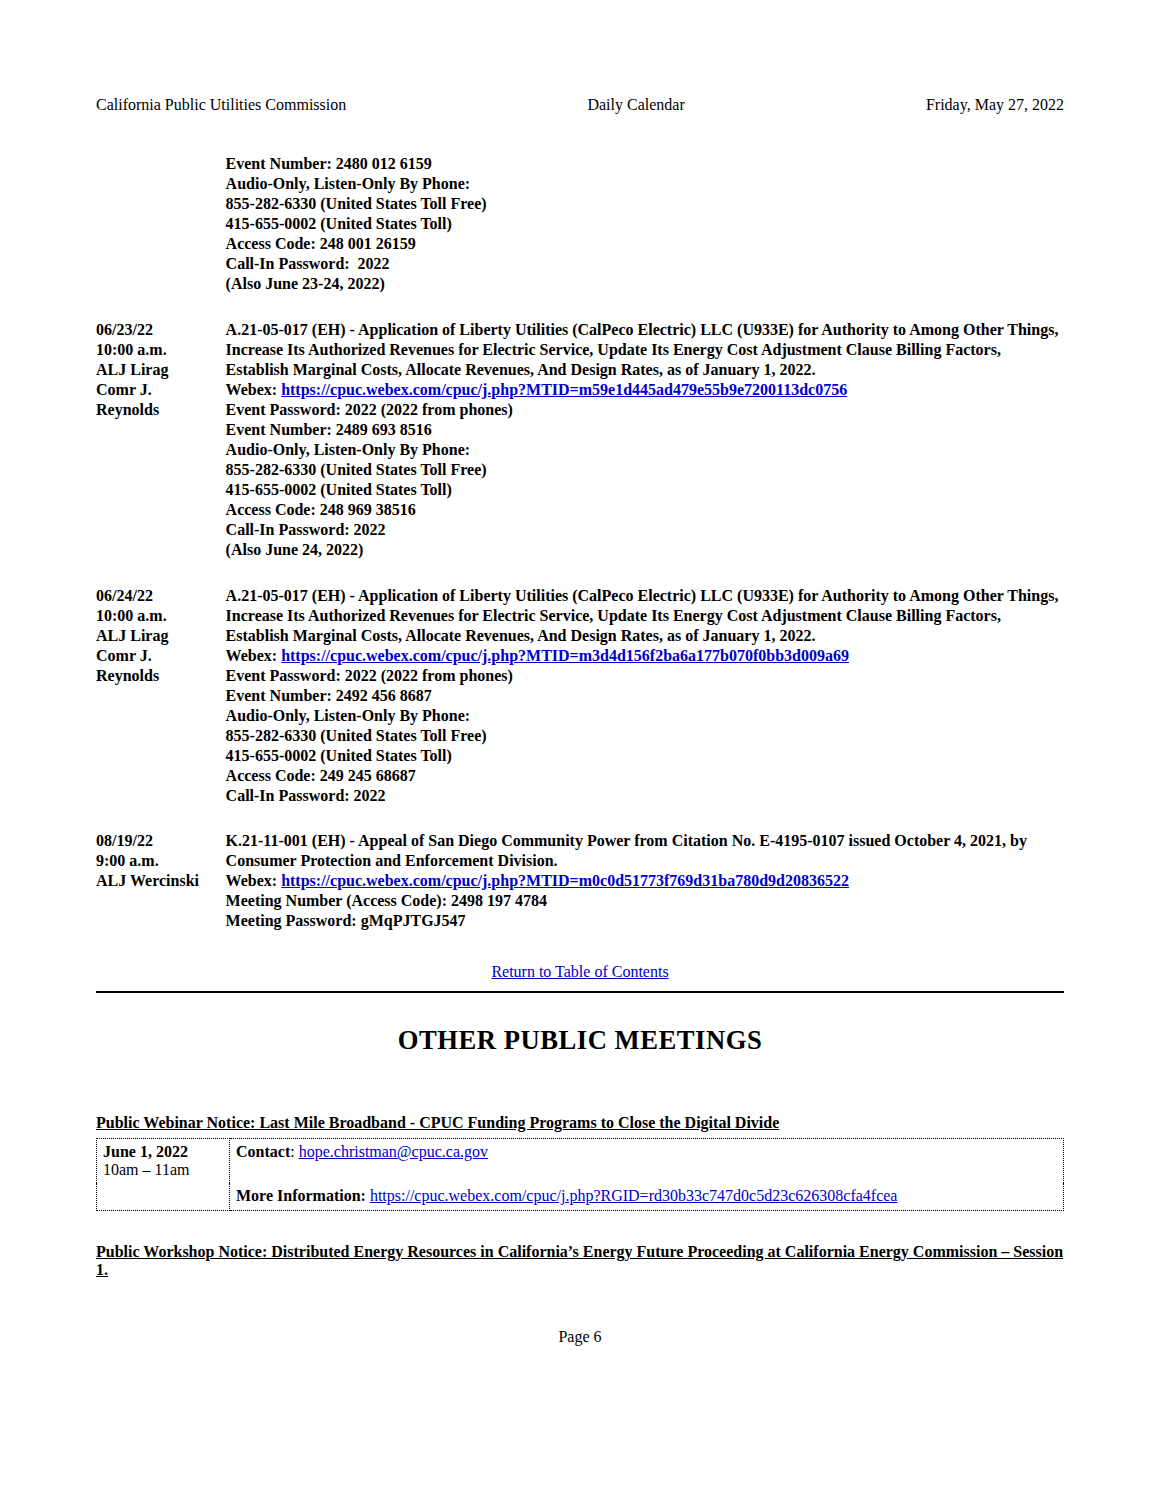California Public Utilities Commission
Daily Calendar
Friday, May 27, 2022
Event Number: 2480 012 6159
Audio-Only, Listen-Only By Phone:
855-282-6330 (United States Toll Free)
415-655-0002 (United States Toll)
Access Code: 248 001 26159
Call-In Password: 2022
(Also June 23-24, 2022)
06/23/22
10:00 a.m.
ALJ Lirag
Comr J.
Reynolds
A.21-05-017 (EH) - Application of Liberty Utilities (CalPeco Electric) LLC (U933E) for Authority to Among Other Things, Increase Its Authorized Revenues for Electric Service, Update Its Energy Cost Adjustment Clause Billing Factors, Establish Marginal Costs, Allocate Revenues, And Design Rates, as of January 1, 2022.
Webex: https://cpuc.webex.com/cpuc/j.php?MTID=m59e1d445ad479e55b9e7200113dc0756
Event Password: 2022 (2022 from phones)
Event Number: 2489 693 8516
Audio-Only, Listen-Only By Phone:
855-282-6330 (United States Toll Free)
415-655-0002 (United States Toll)
Access Code: 248 969 38516
Call-In Password: 2022
(Also June 24, 2022)
06/24/22
10:00 a.m.
ALJ Lirag
Comr J.
Reynolds
A.21-05-017 (EH) - Application of Liberty Utilities (CalPeco Electric) LLC (U933E) for Authority to Among Other Things, Increase Its Authorized Revenues for Electric Service, Update Its Energy Cost Adjustment Clause Billing Factors, Establish Marginal Costs, Allocate Revenues, And Design Rates, as of January 1, 2022.
Webex: https://cpuc.webex.com/cpuc/j.php?MTID=m3d4d156f2ba6a177b070f0bb3d009a69
Event Password: 2022 (2022 from phones)
Event Number: 2492 456 8687
Audio-Only, Listen-Only By Phone:
855-282-6330 (United States Toll Free)
415-655-0002 (United States Toll)
Access Code: 249 245 68687
Call-In Password: 2022
08/19/22
9:00 a.m.
ALJ Wercinski
K.21-11-001 (EH) - Appeal of San Diego Community Power from Citation No. E-4195-0107 issued October 4, 2021, by Consumer Protection and Enforcement Division.
Webex: https://cpuc.webex.com/cpuc/j.php?MTID=m0c0d51773f769d31ba780d9d20836522
Meeting Number (Access Code): 2498 197 4784
Meeting Password: gMqPJTGJ547
Return to Table of Contents
OTHER PUBLIC MEETINGS
Public Webinar Notice: Last Mile Broadband - CPUC Funding Programs to Close the Digital Divide
| June 1, 2022 10am – 11am | Contact : hope.christman@cpuc.ca.gov |
| | More Information: https://cpuc.webex.com/cpuc/j.php?RGID=rd30b33c747d0c5d23c626308cfa4fcea |
Public Workshop Notice: Distributed Energy Resources in California’s Energy Future Proceeding at California Energy Commission – Session 1.
Page 6